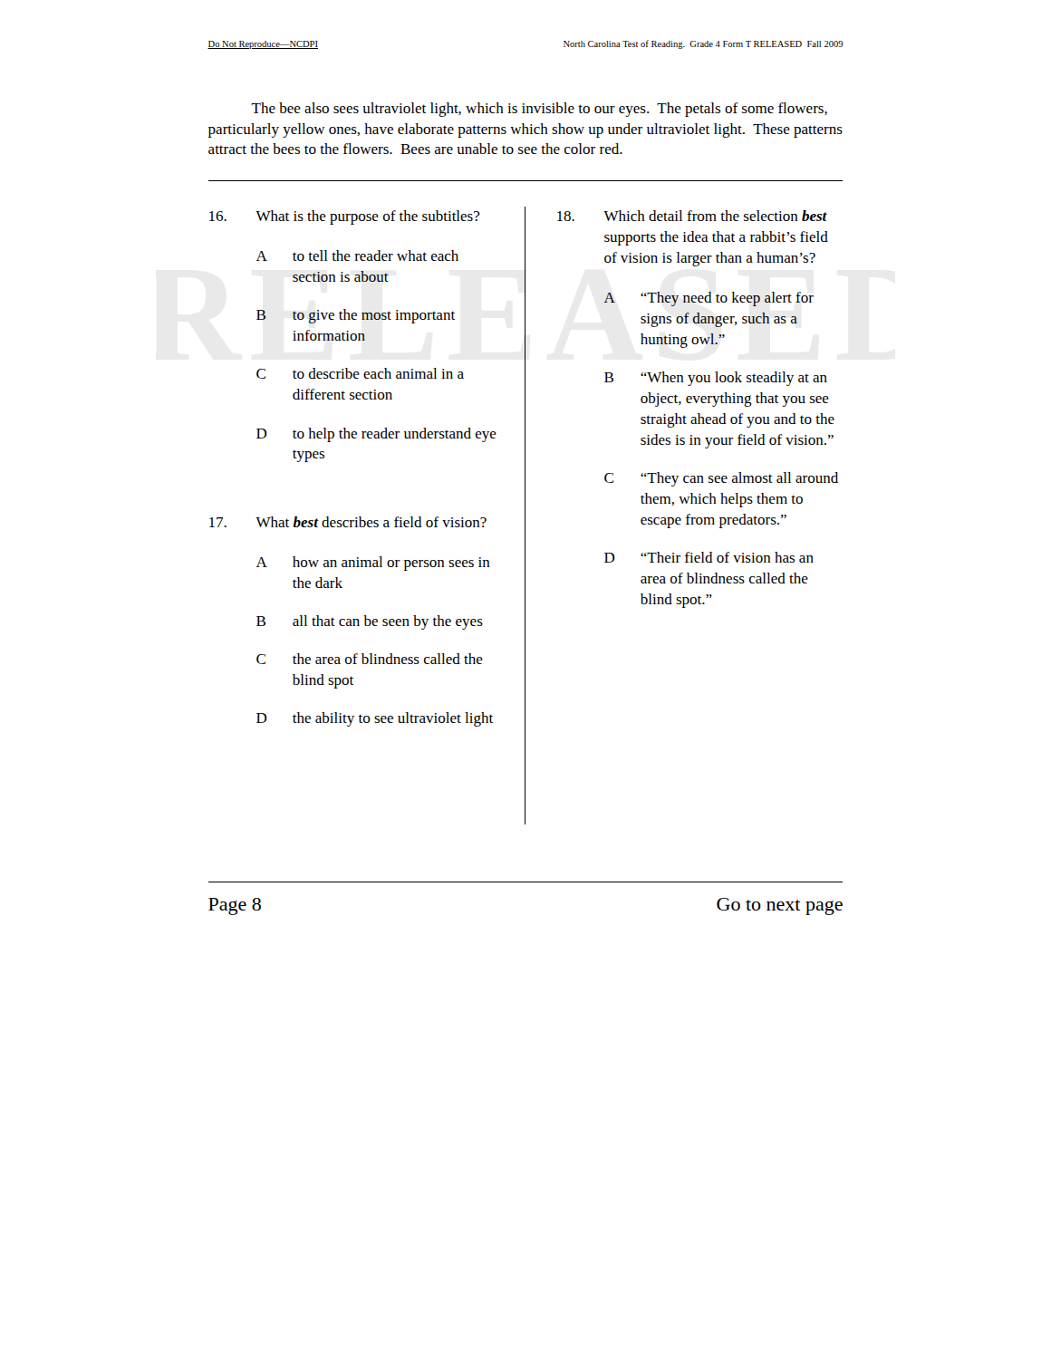RELEASED
Do Not Reproduce—NCDPI
North Carolina Test of Reading. Grade 4 Form T RELEASED Fall 2009
The bee also sees ultraviolet light, which is invisible to our eyes. The petals of some flowers, particularly yellow ones, have elaborate patterns which show up under ultraviolet light. These patterns attract the bees to the flowers. Bees are unable to see the color red.
16.
What is the purpose of the subtitles?
A
to tell the reader what each section is about
B
to give the most important information
C
to describe each animal in a different section
D
to help the reader understand eye types
17.
What best describes a field of vision?
A
how an animal or person sees in the dark
B
all that can be seen by the eyes
C
the area of blindness called the blind spot
D
the ability to see ultraviolet light
18.
Which detail from the selection best supports the idea that a rabbit’s field of vision is larger than a human’s?
A
“They need to keep alert for signs of danger, such as a hunting owl.”
B
“When you look steadily at an object, everything that you see straight ahead of you and to the sides is in your field of vision.”
C
“They can see almost all around them, which helps them to escape from predators.”
D
“Their field of vision has an area of blindness called the blind spot.”
Page 8
Go to next page